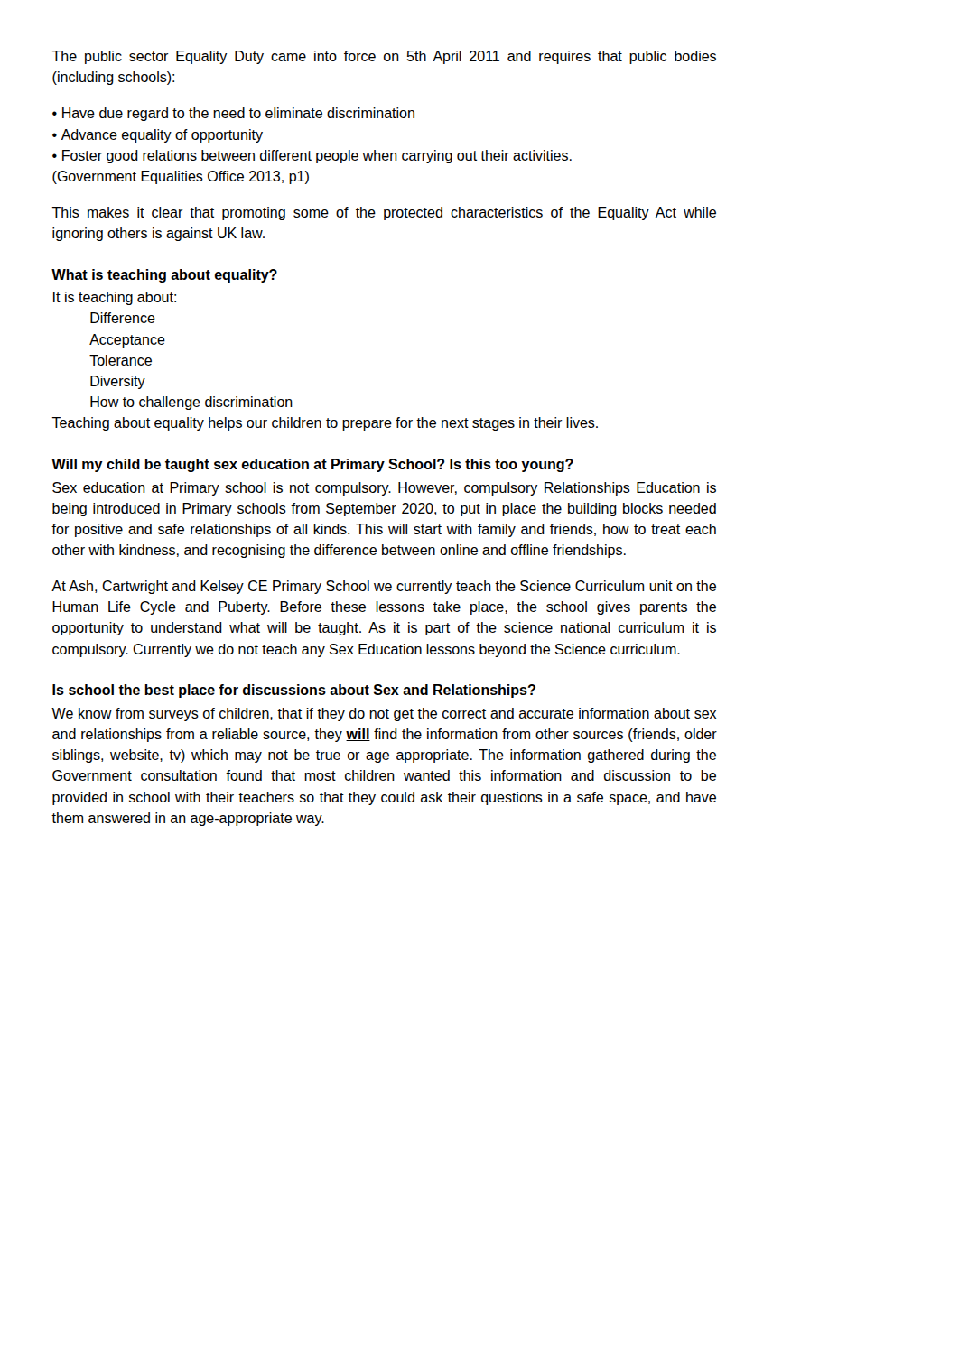The public sector Equality Duty came into force on 5th April 2011 and requires that public bodies (including schools):
Have due regard to the need to eliminate discrimination
Advance equality of opportunity
Foster good relations between different people when carrying out their activities.
(Government Equalities Office 2013, p1)
This makes it clear that promoting some of the protected characteristics of the Equality Act while ignoring others is against UK law.
What is teaching about equality?
It is teaching about:
Difference
Acceptance
Tolerance
Diversity
How to challenge discrimination
Teaching about equality helps our children to prepare for the next stages in their lives.
Will my child be taught sex education at Primary School? Is this too young?
Sex education at Primary school is not compulsory. However, compulsory Relationships Education is being introduced in Primary schools from September 2020, to put in place the building blocks needed for positive and safe relationships of all kinds. This will start with family and friends, how to treat each other with kindness, and recognising the difference between online and offline friendships.
At Ash, Cartwright and Kelsey CE Primary School we currently teach the Science Curriculum unit on the Human Life Cycle and Puberty. Before these lessons take place, the school gives parents the opportunity to understand what will be taught. As it is part of the science national curriculum it is compulsory. Currently we do not teach any Sex Education lessons beyond the Science curriculum.
Is school the best place for discussions about Sex and Relationships?
We know from surveys of children, that if they do not get the correct and accurate information about sex and relationships from a reliable source, they will find the information from other sources (friends, older siblings, website, tv) which may not be true or age appropriate. The information gathered during the Government consultation found that most children wanted this information and discussion to be provided in school with their teachers so that they could ask their questions in a safe space, and have them answered in an age-appropriate way.